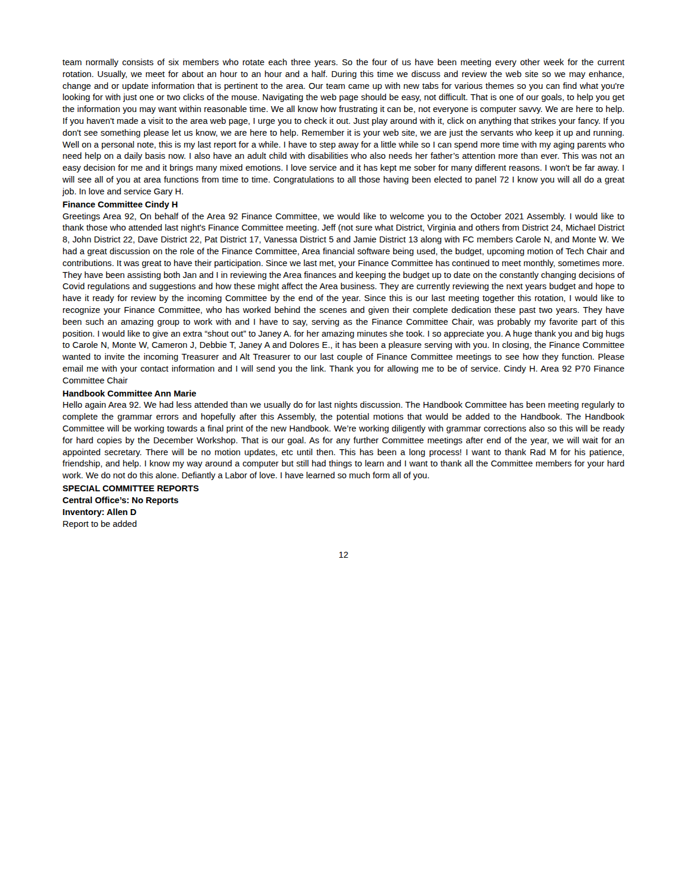team normally consists of six members who rotate each three years. So the four of us have been meeting every other week for the current rotation. Usually, we meet for about an hour to an hour and a half. During this time we discuss and review the web site so we may enhance, change and or update information that is pertinent to the area. Our team came up with new tabs for various themes so you can find what you're looking for with just one or two clicks of the mouse. Navigating the web page should be easy, not difficult. That is one of our goals, to help you get the information you may want within reasonable time. We all know how frustrating it can be, not everyone is computer savvy. We are here to help. If you haven't made a visit to the area web page, I urge you to check it out. Just play around with it, click on anything that strikes your fancy. If you don't see something please let us know, we are here to help. Remember it is your web site, we are just the servants who keep it up and running. Well on a personal note, this is my last report for a while. I have to step away for a little while so I can spend more time with my aging parents who need help on a daily basis now. I also have an adult child with disabilities who also needs her father’s attention more than ever. This was not an easy decision for me and it brings many mixed emotions. I love service and it has kept me sober for many different reasons. I won't be far away. I will see all of you at area functions from time to time. Congratulations to all those having been elected to panel 72 I know you will all do a great job. In love and service Gary H.
Finance Committee Cindy H
Greetings Area 92, On behalf of the Area 92 Finance Committee, we would like to welcome you to the October 2021 Assembly. I would like to thank those who attended last night's Finance Committee meeting. Jeff (not sure what District, Virginia and others from District 24, Michael District 8, John District 22, Dave District 22, Pat District 17, Vanessa District 5 and Jamie District 13 along with FC members Carole N, and Monte W. We had a great discussion on the role of the Finance Committee, Area financial software being used, the budget, upcoming motion of Tech Chair and contributions. It was great to have their participation. Since we last met, your Finance Committee has continued to meet monthly, sometimes more. They have been assisting both Jan and I in reviewing the Area finances and keeping the budget up to date on the constantly changing decisions of Covid regulations and suggestions and how these might affect the Area business. They are currently reviewing the next years budget and hope to have it ready for review by the incoming Committee by the end of the year. Since this is our last meeting together this rotation, I would like to recognize your Finance Committee, who has worked behind the scenes and given their complete dedication these past two years. They have been such an amazing group to work with and I have to say, serving as the Finance Committee Chair, was probably my favorite part of this position. I would like to give an extra “shout out” to Janey A. for her amazing minutes she took. I so appreciate you. A huge thank you and big hugs to Carole N, Monte W, Cameron J, Debbie T, Janey A and Dolores E., it has been a pleasure serving with you. In closing, the Finance Committee wanted to invite the incoming Treasurer and Alt Treasurer to our last couple of Finance Committee meetings to see how they function. Please email me with your contact information and I will send you the link. Thank you for allowing me to be of service. Cindy H. Area 92 P70 Finance Committee Chair
Handbook Committee Ann Marie
Hello again Area 92. We had less attended than we usually do for last nights discussion. The Handbook Committee has been meeting regularly to complete the grammar errors and hopefully after this Assembly, the potential motions that would be added to the Handbook. The Handbook Committee will be working towards a final print of the new Handbook. We’re working diligently with grammar corrections also so this will be ready for hard copies by the December Workshop. That is our goal. As for any further Committee meetings after end of the year, we will wait for an appointed secretary. There will be no motion updates, etc until then. This has been a long process! I want to thank Rad M for his patience, friendship, and help. I know my way around a computer but still had things to learn and I want to thank all the Committee members for your hard work. We do not do this alone. Defiantly a Labor of love. I have learned so much form all of you.
SPECIAL COMMITTEE REPORTS
Central Office’s: No Reports
Inventory: Allen D
Report to be added
12